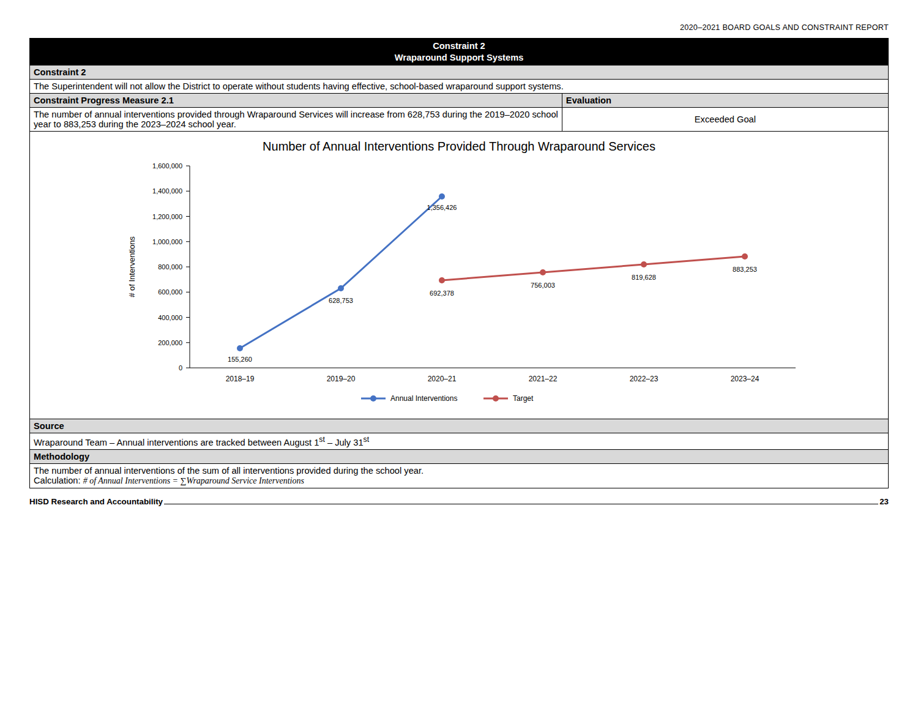2020–2021 BOARD GOALS AND CONSTRAINT REPORT
| Constraint 2 Wraparound Support Systems |
| Constraint 2 |
| The Superintendent will not allow the District to operate without students having effective, school-based wraparound support systems. |
| Constraint Progress Measure 2.1 | Evaluation |
| The number of annual interventions provided through Wraparound Services will increase from 628,753 during the 2019–2020 school year to 883,253 during the 2023–2024 school year. | Exceeded Goal |
| Number of Annual Interventions Provided Through Wraparound Services 0 200,000 400,000 600,000 800,000 1,000,000 1,200,000 1,400,000 1,600,000 # of Interventions 2018–19 2019–20 2020–21 2021–22 2022–23 2023–24 155,260 628,753 1,356,426 692,378 756,003 819,628 883,253 Annual Interventions Target |
| Source |
| Wraparound Team – Annual interventions are tracked between August 1 st – July 31 st |
| Methodology |
| The number of annual interventions of the sum of all interventions provided during the school year. Calculation: # of Annual Interventions = ∑Wraparound Service Interventions |
HISD Research and Accountability 23